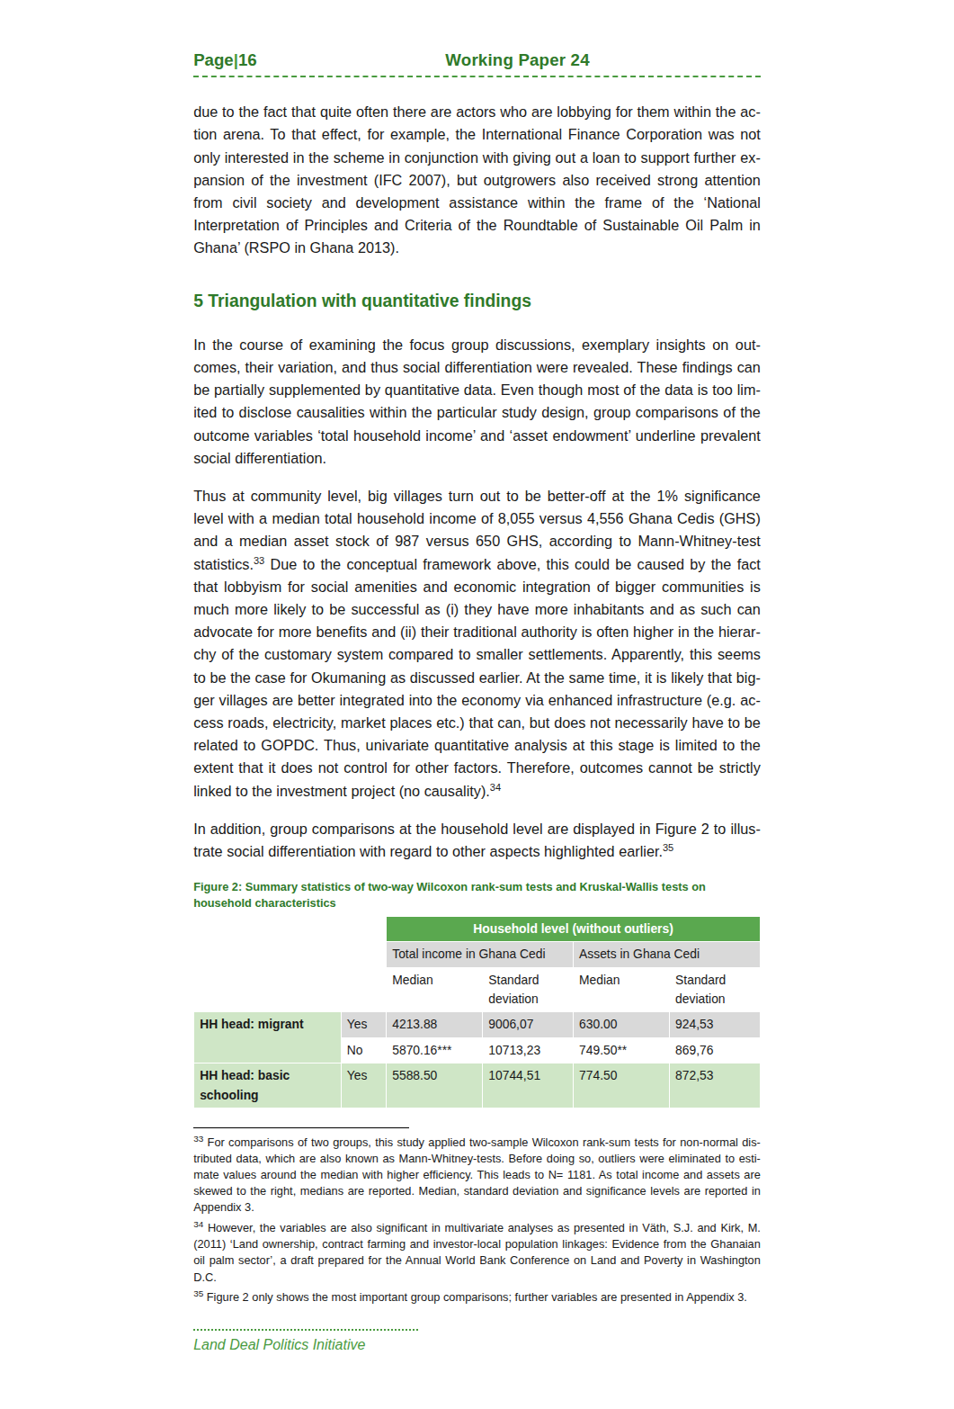Page|16
Working Paper 24
due to the fact that quite often there are actors who are lobbying for them within the action arena. To that effect, for example, the International Finance Corporation was not only interested in the scheme in conjunction with giving out a loan to support further expansion of the investment (IFC 2007), but outgrowers also received strong attention from civil society and development assistance within the frame of the ‘National Interpretation of Principles and Criteria of the Roundtable of Sustainable Oil Palm in Ghana’ (RSPO in Ghana 2013).
5 Triangulation with quantitative findings
In the course of examining the focus group discussions, exemplary insights on outcomes, their variation, and thus social differentiation were revealed. These findings can be partially supplemented by quantitative data. Even though most of the data is too limited to disclose causalities within the particular study design, group comparisons of the outcome variables ‘total household income’ and ‘asset endowment’ underline prevalent social differentiation.
Thus at community level, big villages turn out to be better-off at the 1% significance level with a median total household income of 8,055 versus 4,556 Ghana Cedis (GHS) and a median asset stock of 987 versus 650 GHS, according to Mann-Whitney-test statistics.33 Due to the conceptual framework above, this could be caused by the fact that lobbyism for social amenities and economic integration of bigger communities is much more likely to be successful as (i) they have more inhabitants and as such can advocate for more benefits and (ii) their traditional authority is often higher in the hierarchy of the customary system compared to smaller settlements. Apparently, this seems to be the case for Okumaning as discussed earlier. At the same time, it is likely that bigger villages are better integrated into the economy via enhanced infrastructure (e.g. access roads, electricity, market places etc.) that can, but does not necessarily have to be related to GOPDC. Thus, univariate quantitative analysis at this stage is limited to the extent that it does not control for other factors. Therefore, outcomes cannot be strictly linked to the investment project (no causality).34
In addition, group comparisons at the household level are displayed in Figure 2 to illustrate social differentiation with regard to other aspects highlighted earlier.35
Figure 2: Summary statistics of two-way Wilcoxon rank-sum tests and Kruskal-Wallis tests on household characteristics
| | | Household level (without outliers) |
| | | Total income in Ghana Cedi | Assets in Ghana Cedi |
| | | Median | Standard deviation | Median | Standard deviation |
| HH head: migrant | Yes | 4213.88 | 9006,07 | 630.00 | 924,53 |
| No | 5870.16*** | 10713,23 | 749.50** | 869,76 |
| HH head: basic schooling | Yes | 5588.50 | 10744,51 | 774.50 | 872,53 |
33 For comparisons of two groups, this study applied two-sample Wilcoxon rank-sum tests for non-normal distributed data, which are also known as Mann-Whitney-tests. Before doing so, outliers were eliminated to estimate values around the median with higher efficiency. This leads to N= 1181. As total income and assets are skewed to the right, medians are reported. Median, standard deviation and significance levels are reported in Appendix 3.
34 However, the variables are also significant in multivariate analyses as presented in Väth, S.J. and Kirk, M. (2011) ‘Land ownership, contract farming and investor-local population linkages: Evidence from the Ghanaian oil palm sector’, a draft prepared for the Annual World Bank Conference on Land and Poverty in Washington D.C.
35 Figure 2 only shows the most important group comparisons; further variables are presented in Appendix 3.
Land Deal Politics Initiative